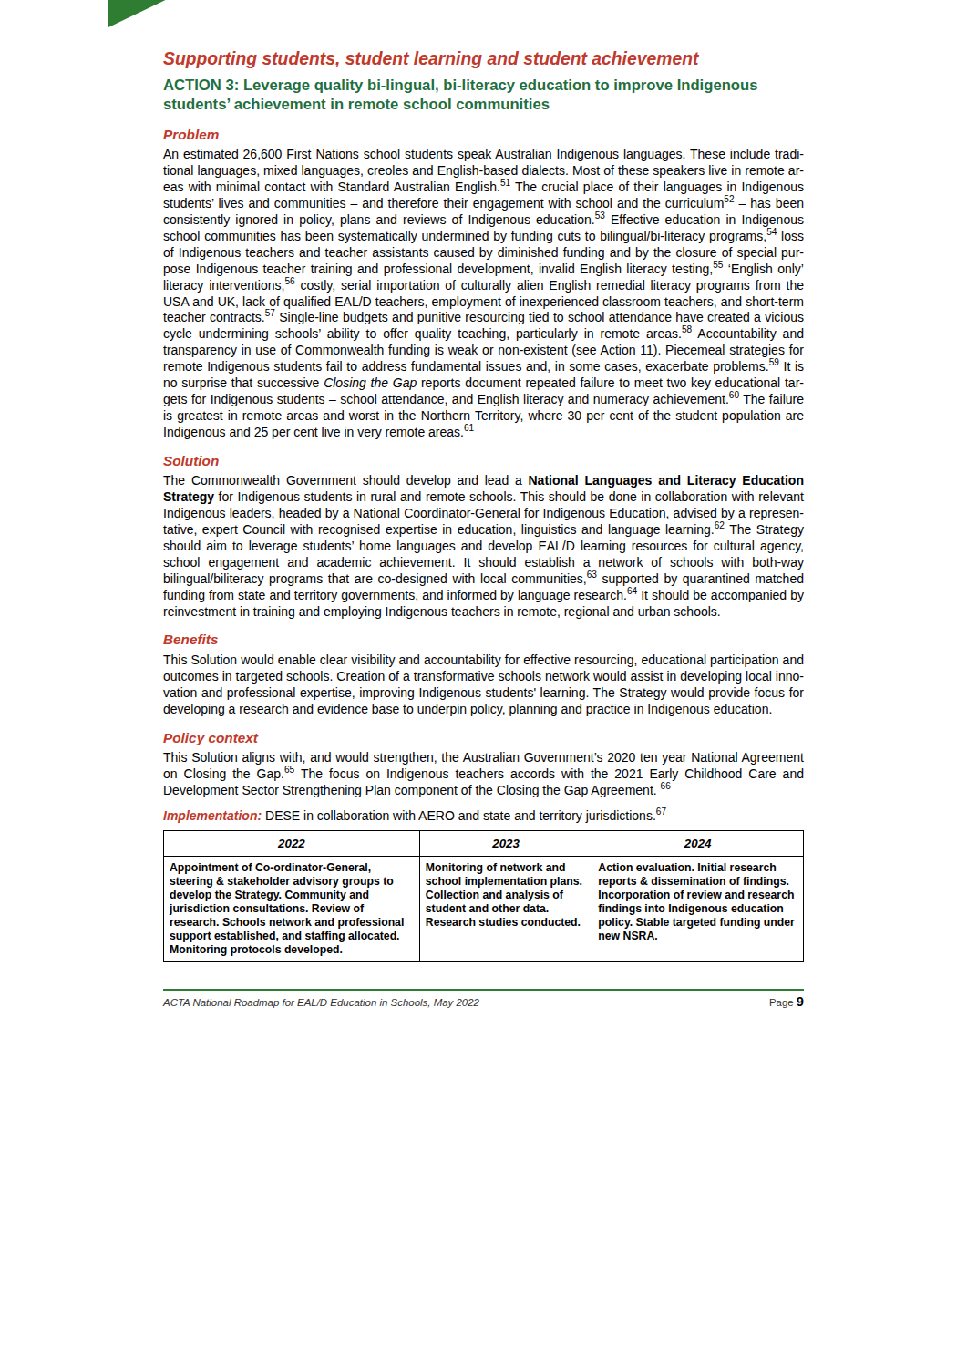Supporting students, student learning and student achievement
ACTION 3: Leverage quality bi-lingual, bi-literacy education to improve Indigenous students’ achievement in remote school communities
Problem
An estimated 26,600 First Nations school students speak Australian Indigenous languages. These include traditional languages, mixed languages, creoles and English-based dialects. Most of these speakers live in remote areas with minimal contact with Standard Australian English.51 The crucial place of their languages in Indigenous students’ lives and communities – and therefore their engagement with school and the curriculum52 – has been consistently ignored in policy, plans and reviews of Indigenous education.53 Effective education in Indigenous school communities has been systematically undermined by funding cuts to bilingual/bi-literacy programs,54 loss of Indigenous teachers and teacher assistants caused by diminished funding and by the closure of special purpose Indigenous teacher training and professional development, invalid English literacy testing,55 ‘English only’ literacy interventions,56 costly, serial importation of culturally alien English remedial literacy programs from the USA and UK, lack of qualified EAL/D teachers, employment of inexperienced classroom teachers, and short-term teacher contracts.57 Single-line budgets and punitive resourcing tied to school attendance have created a vicious cycle undermining schools’ ability to offer quality teaching, particularly in remote areas.58 Accountability and transparency in use of Commonwealth funding is weak or non-existent (see Action 11). Piecemeal strategies for remote Indigenous students fail to address fundamental issues and, in some cases, exacerbate problems.59 It is no surprise that successive Closing the Gap reports document repeated failure to meet two key educational targets for Indigenous students – school attendance, and English literacy and numeracy achievement.60 The failure is greatest in remote areas and worst in the Northern Territory, where 30 per cent of the student population are Indigenous and 25 per cent live in very remote areas.61
Solution
The Commonwealth Government should develop and lead a National Languages and Literacy Education Strategy for Indigenous students in rural and remote schools. This should be done in collaboration with relevant Indigenous leaders, headed by a National Coordinator-General for Indigenous Education, advised by a representative, expert Council with recognised expertise in education, linguistics and language learning.62 The Strategy should aim to leverage students’ home languages and develop EAL/D learning resources for cultural agency, school engagement and academic achievement. It should establish a network of schools with both-way bilingual/biliteracy programs that are co-designed with local communities,63 supported by quarantined matched funding from state and territory governments, and informed by language research.64 It should be accompanied by reinvestment in training and employing Indigenous teachers in remote, regional and urban schools.
Benefits
This Solution would enable clear visibility and accountability for effective resourcing, educational participation and outcomes in targeted schools. Creation of a transformative schools network would assist in developing local innovation and professional expertise, improving Indigenous students' learning. The Strategy would provide focus for developing a research and evidence base to underpin policy, planning and practice in Indigenous education.
Policy context
This Solution aligns with, and would strengthen, the Australian Government’s 2020 ten year National Agreement on Closing the Gap.65 The focus on Indigenous teachers accords with the 2021 Early Childhood Care and Development Sector Strengthening Plan component of the Closing the Gap Agreement. 66
Implementation: DESE in collaboration with AERO and state and territory jurisdictions.67
| 2022 | 2023 | 2024 |
| --- | --- | --- |
| Appointment of Co-ordinator-General, steering & stakeholder advisory groups to develop the Strategy. Community and jurisdiction consultations. Review of research. Schools network and professional support established, and staffing allocated. Monitoring protocols developed. | Monitoring of network and school implementation plans. Collection and analysis of student and other data. Research studies conducted. | Action evaluation. Initial research reports & dissemination of findings. Incorporation of review and research findings into Indigenous education policy. Stable targeted funding under new NSRA. |
ACTA National Roadmap for EAL/D Education in Schools, May 2022
Page 9